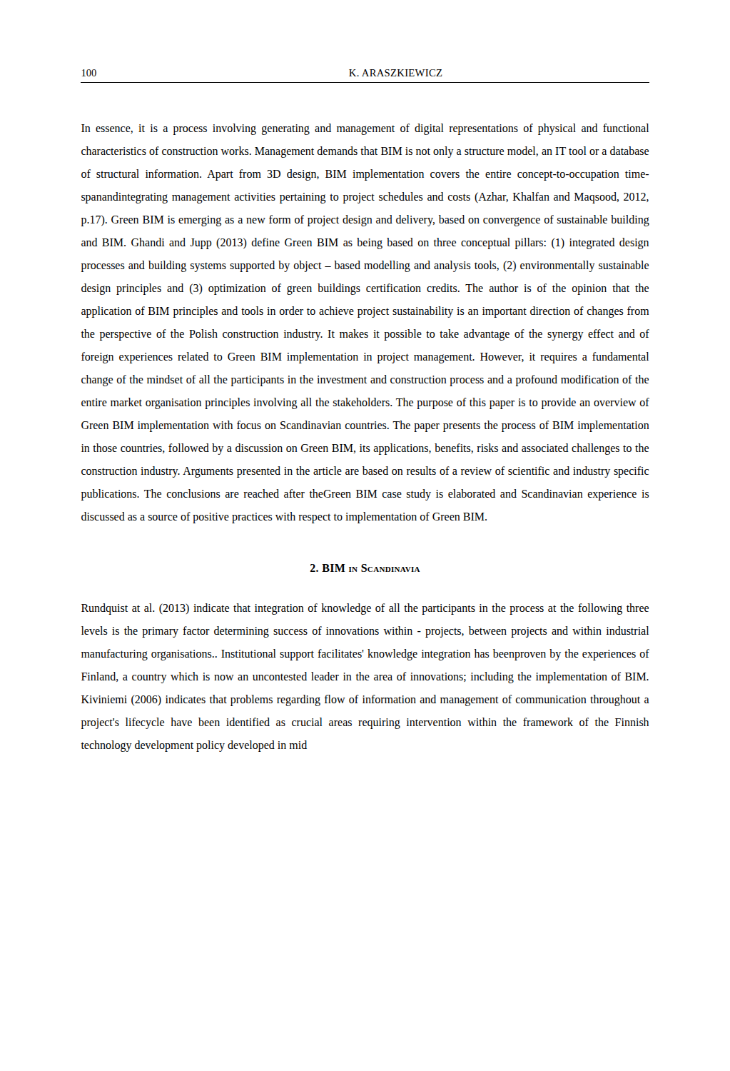100 K. ARASZKIEWICZ
In essence, it is a process involving generating and management of digital representations of physical and functional characteristics of construction works. Management demands that BIM is not only a structure model, an IT tool or a database of structural information. Apart from 3D design, BIM implementation covers the entire concept-to-occupation time-spanandintegrating management activities pertaining to project schedules and costs (Azhar, Khalfan and Maqsood, 2012, p.17). Green BIM is emerging as a new form of project design and delivery, based on convergence of sustainable building and BIM. Ghandi and Jupp (2013) define Green BIM as being based on three conceptual pillars: (1) integrated design processes and building systems supported by object – based modelling and analysis tools, (2) environmentally sustainable design principles and (3) optimization of green buildings certification credits. The author is of the opinion that the application of BIM principles and tools in order to achieve project sustainability is an important direction of changes from the perspective of the Polish construction industry. It makes it possible to take advantage of the synergy effect and of foreign experiences related to Green BIM implementation in project management. However, it requires a fundamental change of the mindset of all the participants in the investment and construction process and a profound modification of the entire market organisation principles involving all the stakeholders. The purpose of this paper is to provide an overview of Green BIM implementation with focus on Scandinavian countries. The paper presents the process of BIM implementation in those countries, followed by a discussion on Green BIM, its applications, benefits, risks and associated challenges to the construction industry. Arguments presented in the article are based on results of a review of scientific and industry specific publications. The conclusions are reached after theGreen BIM case study is elaborated and Scandinavian experience is discussed as a source of positive practices with respect to implementation of Green BIM.
2. BIM in Scandinavia
Rundquist at al. (2013) indicate that integration of knowledge of all the participants in the process at the following three levels is the primary factor determining success of innovations within - projects, between projects and within industrial manufacturing organisations.. Institutional support facilitates' knowledge integration has beenproven by the experiences of Finland, a country which is now an uncontested leader in the area of innovations; including the implementation of BIM. Kiviniemi (2006) indicates that problems regarding flow of information and management of communication throughout a project's lifecycle have been identified as crucial areas requiring intervention within the framework of the Finnish technology development policy developed in mid